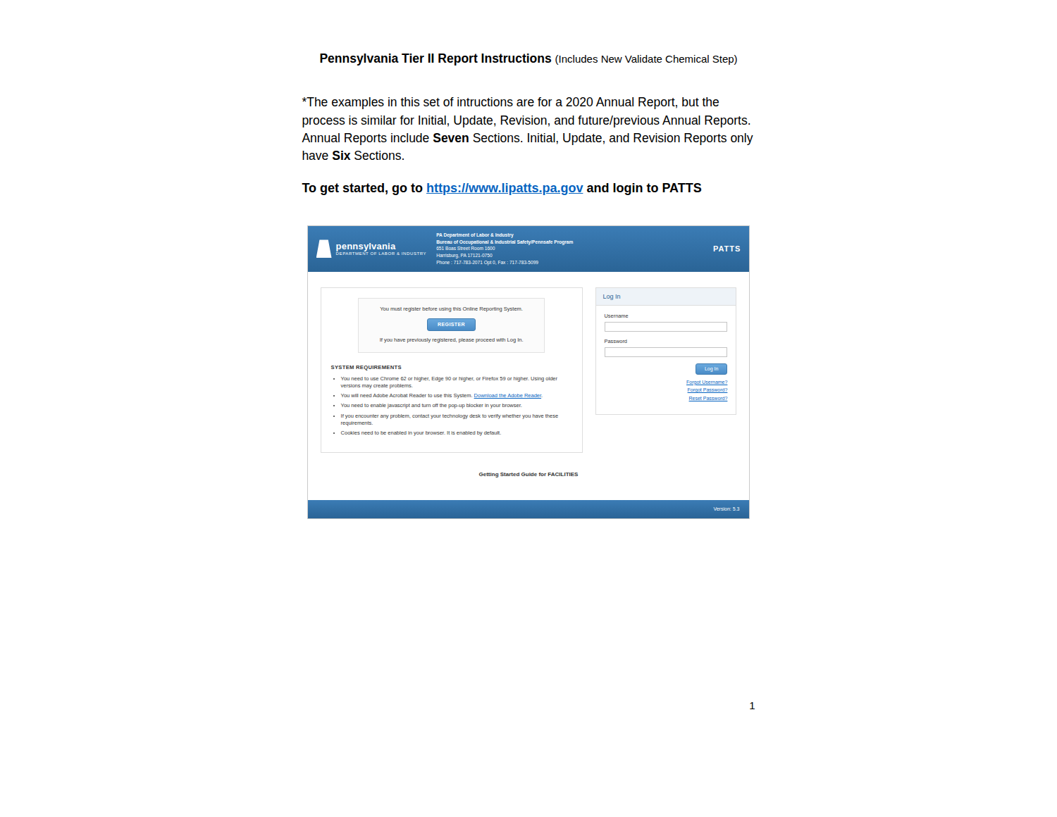Pennsylvania Tier II Report Instructions (Includes New Validate Chemical Step)
*The examples in this set of intructions are for a 2020 Annual Report, but the process is similar for Initial, Update, Revision, and future/previous Annual Reports. Annual Reports include Seven Sections. Initial, Update, and Revision Reports only have Six Sections.
To get started, go to https://www.lipatts.pa.gov and login to PATTS
pennsylvania
Department of Labor & Industry
PA Department of Labor & Industry
Bureau of Occupational & Industrial Safety/Pennsafe Program
651 Boas Street Room 1600
Harrisburg, PA 17121-0750
Phone : 717-783-2071 Opt 0, Fax : 717-783-5099
PATTS
You must register before using this Online Reporting System.
REGISTER
If you have previously registered, please proceed with Log In.
SYSTEM REQUIREMENTS
You need to use Chrome 62 or higher, Edge 90 or higher, or Firefox 59 or higher. Using older versions may create problems.
You will need Adobe Acrobat Reader to use this System. Download the Adobe Reader.
You need to enable javascript and turn off the pop-up blocker in your browser.
If you encounter any problem, contact your technology desk to verify whether you have these requirements.
Cookies need to be enabled in your browser. It is enabled by default.
Log In
Username Password
Log In
Forgot Username? Forgot Password? Reset Password?
Getting Started Guide for FACILITIES
Version: 5.3
1